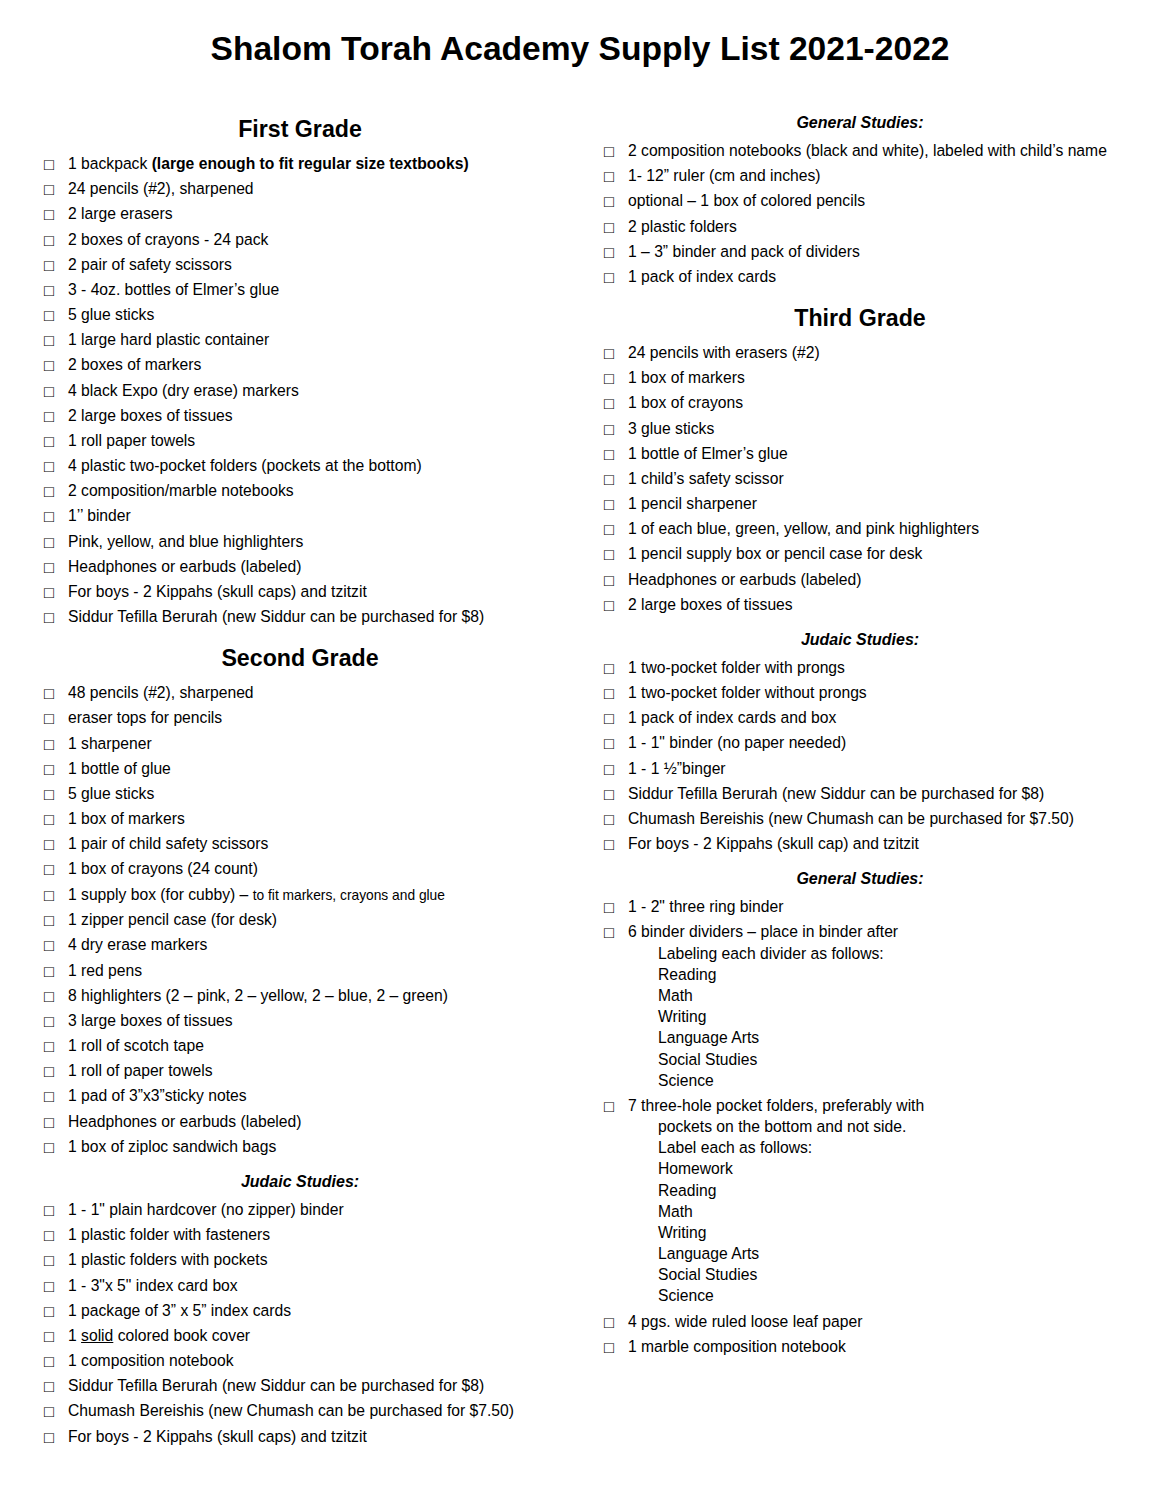Shalom Torah Academy Supply List 2021-2022
First Grade
1 backpack (large enough to fit regular size textbooks)
24 pencils (#2), sharpened
2 large erasers
2 boxes of crayons - 24 pack
2 pair of safety scissors
3 - 4oz. bottles of Elmer’s glue
5 glue sticks
1 large hard plastic container
2 boxes of markers
4 black Expo (dry erase) markers
2 large boxes of tissues
1 roll paper towels
4 plastic two-pocket folders (pockets at the bottom)
2 composition/marble notebooks
1’’ binder
Pink, yellow, and blue highlighters
Headphones or earbuds (labeled)
For boys - 2 Kippahs (skull caps) and tzitzit
Siddur Tefilla Berurah (new Siddur can be purchased for $8)
Second Grade
48 pencils (#2), sharpened
eraser tops for pencils
1 sharpener
1 bottle of glue
5 glue sticks
1 box of markers
1 pair of child safety scissors
1 box of crayons (24 count)
1 supply box (for cubby) – to fit markers, crayons and glue
1 zipper pencil case (for desk)
4 dry erase markers
1 red pens
8 highlighters (2 – pink, 2 – yellow, 2 – blue, 2 – green)
3 large boxes of tissues
1 roll of scotch tape
1 roll of paper towels
1 pad of 3”x3”sticky notes
Headphones or earbuds (labeled)
1 box of ziploc sandwich bags
Judaic Studies:
1 - 1" plain hardcover (no zipper) binder
1 plastic folder with fasteners
1 plastic folders with pockets
1 - 3"x 5" index card box
1 package of 3” x 5” index cards
1 solid colored book cover
1 composition notebook
Siddur Tefilla Berurah (new Siddur can be purchased for $8)
Chumash Bereishis (new Chumash can be purchased for $7.50)
For boys - 2 Kippahs (skull caps) and tzitzit
General Studies:
2 composition notebooks (black and white), labeled with child’s name
1- 12” ruler (cm and inches)
optional – 1 box of colored pencils
2 plastic folders
1 – 3” binder and pack of dividers
1 pack of index cards
Third Grade
24 pencils with erasers (#2)
1 box of markers
1 box of crayons
3 glue sticks
1 bottle of Elmer’s glue
1 child’s safety scissor
1 pencil sharpener
1 of each blue, green, yellow, and pink highlighters
1 pencil supply box or pencil case for desk
Headphones or earbuds (labeled)
2 large boxes of tissues
Judaic Studies:
1 two-pocket folder with prongs
1 two-pocket folder without prongs
1 pack of index cards and box
1 - 1" binder (no paper needed)
1 - 1 ½”binger
Siddur Tefilla Berurah (new Siddur can be purchased for $8)
Chumash Bereishis (new Chumash can be purchased for $7.50)
For boys - 2 Kippahs (skull cap) and tzitzit
General Studies:
1 - 2" three ring binder
6 binder dividers – place in binder after Labeling each divider as follows: Reading Math Writing Language Arts Social Studies Science
7 three-hole pocket folders, preferably with pockets on the bottom and not side. Label each as follows: Homework Reading Math Writing Language Arts Social Studies Science
4 pgs. wide ruled loose leaf paper
1 marble composition notebook